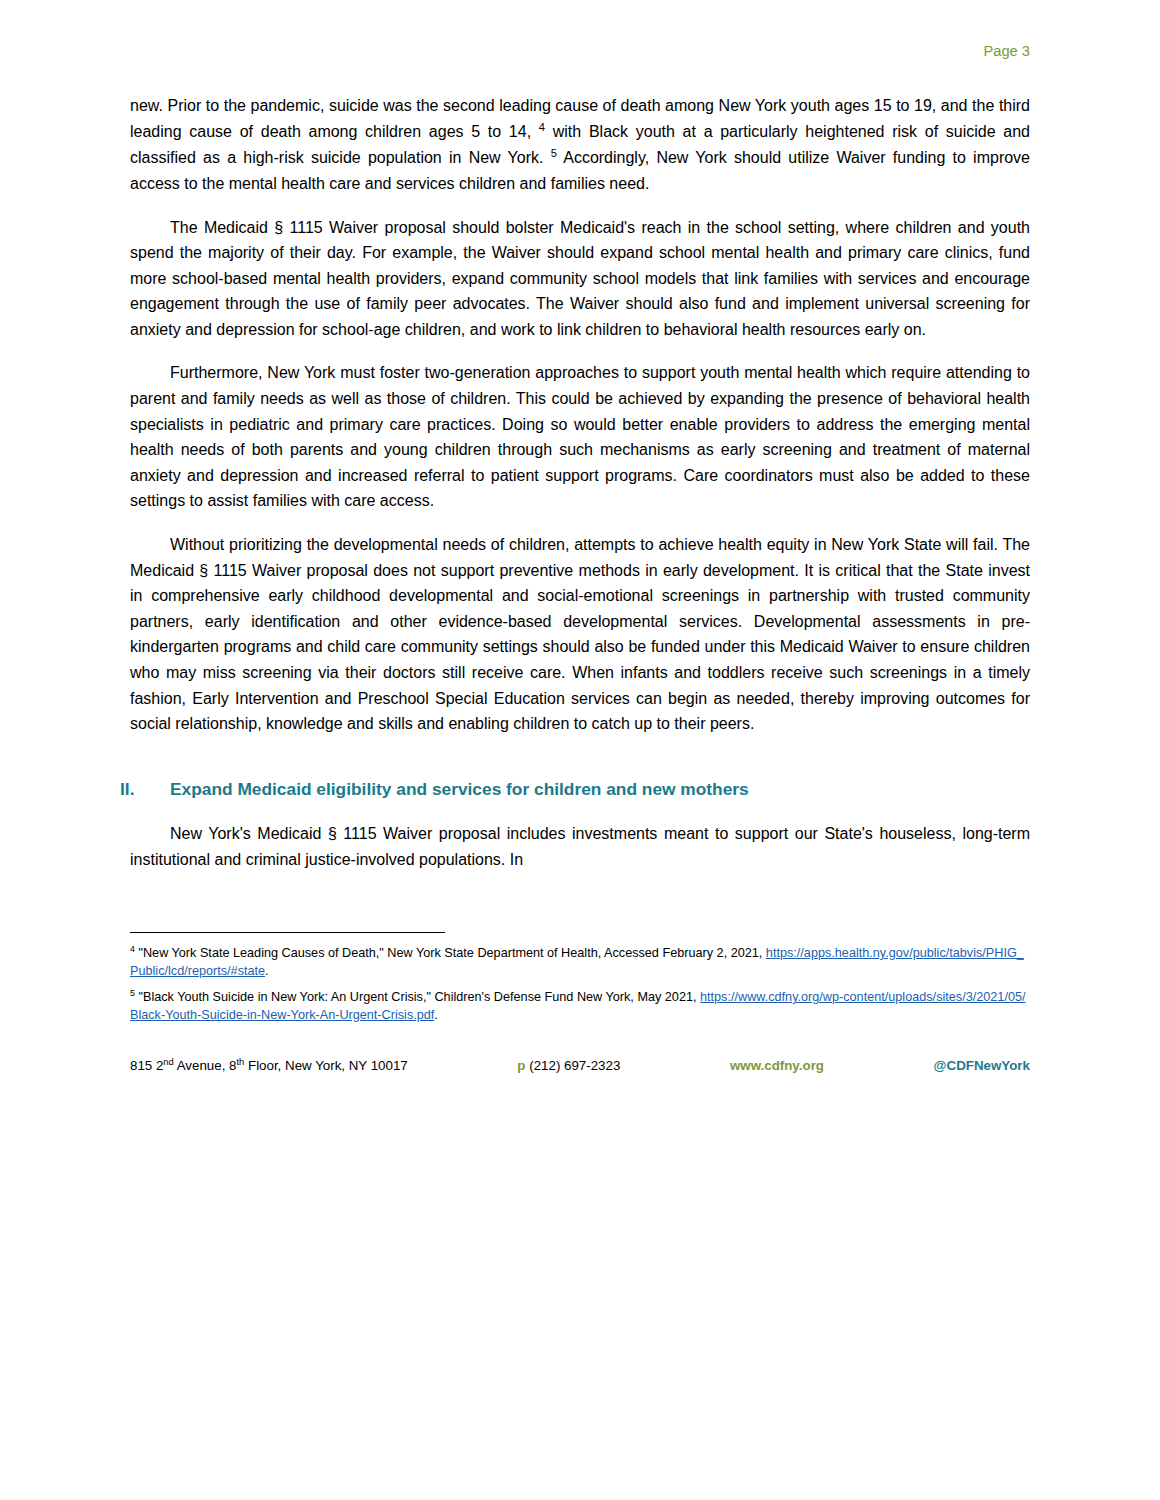Page 3
new. Prior to the pandemic, suicide was the second leading cause of death among New York youth ages 15 to 19, and the third leading cause of death among children ages 5 to 14, 4 with Black youth at a particularly heightened risk of suicide and classified as a high-risk suicide population in New York. 5 Accordingly, New York should utilize Waiver funding to improve access to the mental health care and services children and families need.
The Medicaid § 1115 Waiver proposal should bolster Medicaid's reach in the school setting, where children and youth spend the majority of their day. For example, the Waiver should expand school mental health and primary care clinics, fund more school-based mental health providers, expand community school models that link families with services and encourage engagement through the use of family peer advocates. The Waiver should also fund and implement universal screening for anxiety and depression for school-age children, and work to link children to behavioral health resources early on.
Furthermore, New York must foster two-generation approaches to support youth mental health which require attending to parent and family needs as well as those of children. This could be achieved by expanding the presence of behavioral health specialists in pediatric and primary care practices. Doing so would better enable providers to address the emerging mental health needs of both parents and young children through such mechanisms as early screening and treatment of maternal anxiety and depression and increased referral to patient support programs. Care coordinators must also be added to these settings to assist families with care access.
Without prioritizing the developmental needs of children, attempts to achieve health equity in New York State will fail. The Medicaid § 1115 Waiver proposal does not support preventive methods in early development. It is critical that the State invest in comprehensive early childhood developmental and social-emotional screenings in partnership with trusted community partners, early identification and other evidence-based developmental services. Developmental assessments in pre-kindergarten programs and child care community settings should also be funded under this Medicaid Waiver to ensure children who may miss screening via their doctors still receive care. When infants and toddlers receive such screenings in a timely fashion, Early Intervention and Preschool Special Education services can begin as needed, thereby improving outcomes for social relationship, knowledge and skills and enabling children to catch up to their peers.
II. Expand Medicaid eligibility and services for children and new mothers
New York's Medicaid § 1115 Waiver proposal includes investments meant to support our State's houseless, long-term institutional and criminal justice-involved populations. In
4 "New York State Leading Causes of Death," New York State Department of Health, Accessed February 2, 2021, https://apps.health.ny.gov/public/tabvis/PHIG_Public/lcd/reports/#state.
5 "Black Youth Suicide in New York: An Urgent Crisis," Children's Defense Fund New York, May 2021, https://www.cdfny.org/wp-content/uploads/sites/3/2021/05/Black-Youth-Suicide-in-New-York-An-Urgent-Crisis.pdf.
815 2nd Avenue, 8th Floor, New York, NY 10017 p (212) 697-2323 www.cdfny.org @CDFNewYork